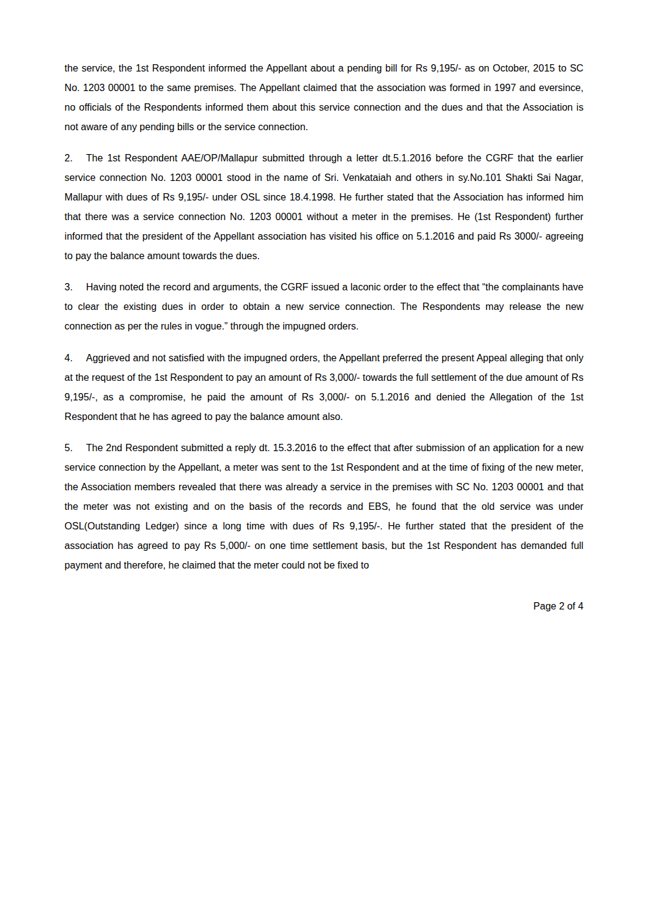the service, the 1st Respondent informed the Appellant about a pending bill for Rs 9,195/- as on October, 2015 to SC No. 1203 00001 to the same premises. The Appellant claimed that the association was formed in 1997 and eversince, no officials of the Respondents informed them about this service connection and the dues and that the Association is not aware of any pending bills or the service connection.
2. The 1st Respondent AAE/OP/Mallapur submitted through a letter dt.5.1.2016 before the CGRF that the earlier service connection No. 1203 00001 stood in the name of Sri. Venkataiah and others in sy.No.101 Shakti Sai Nagar, Mallapur with dues of Rs 9,195/- under OSL since 18.4.1998. He further stated that the Association has informed him that there was a service connection No. 1203 00001 without a meter in the premises. He (1st Respondent) further informed that the president of the Appellant association has visited his office on 5.1.2016 and paid Rs 3000/- agreeing to pay the balance amount towards the dues.
3. Having noted the record and arguments, the CGRF issued a laconic order to the effect that “the complainants have to clear the existing dues in order to obtain a new service connection. The Respondents may release the new connection as per the rules in vogue.” through the impugned orders.
4. Aggrieved and not satisfied with the impugned orders, the Appellant preferred the present Appeal alleging that only at the request of the 1st Respondent to pay an amount of Rs 3,000/- towards the full settlement of the due amount of Rs 9,195/-, as a compromise, he paid the amount of Rs 3,000/- on 5.1.2016 and denied the Allegation of the 1st Respondent that he has agreed to pay the balance amount also.
5. The 2nd Respondent submitted a reply dt. 15.3.2016 to the effect that after submission of an application for a new service connection by the Appellant, a meter was sent to the 1st Respondent and at the time of fixing of the new meter, the Association members revealed that there was already a service in the premises with SC No. 1203 00001 and that the meter was not existing and on the basis of the records and EBS, he found that the old service was under OSL(Outstanding Ledger) since a long time with dues of Rs 9,195/-. He further stated that the president of the association has agreed to pay Rs 5,000/- on one time settlement basis, but the 1st Respondent has demanded full payment and therefore, he claimed that the meter could not be fixed to
Page 2 of 4